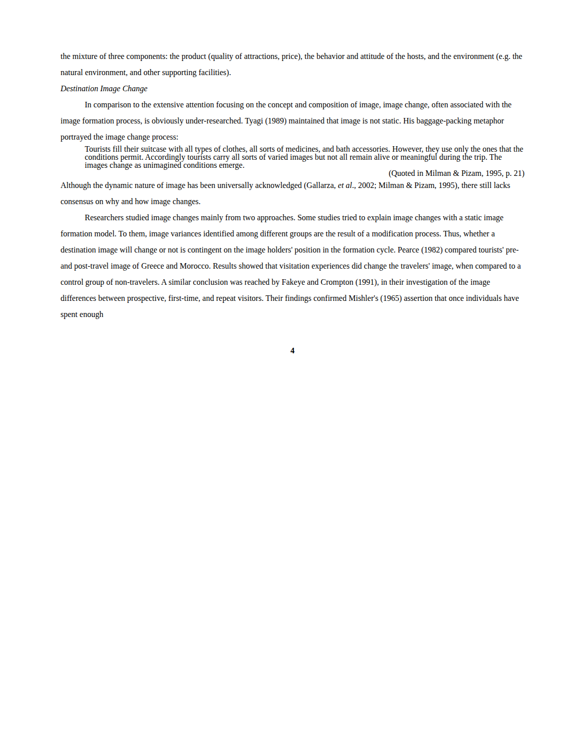the mixture of three components: the product (quality of attractions, price), the behavior and attitude of the hosts, and the environment (e.g. the natural environment, and other supporting facilities).
Destination Image Change
In comparison to the extensive attention focusing on the concept and composition of image, image change, often associated with the image formation process, is obviously under-researched. Tyagi (1989) maintained that image is not static. His baggage-packing metaphor portrayed the image change process:
Tourists fill their suitcase with all types of clothes, all sorts of medicines, and bath accessories. However, they use only the ones that the conditions permit. Accordingly tourists carry all sorts of varied images but not all remain alive or meaningful during the trip. The images change as unimagined conditions emerge.
(Quoted in Milman & Pizam, 1995, p. 21)
Although the dynamic nature of image has been universally acknowledged (Gallarza, et al., 2002; Milman & Pizam, 1995), there still lacks consensus on why and how image changes.
Researchers studied image changes mainly from two approaches. Some studies tried to explain image changes with a static image formation model. To them, image variances identified among different groups are the result of a modification process. Thus, whether a destination image will change or not is contingent on the image holders' position in the formation cycle. Pearce (1982) compared tourists' pre- and post-travel image of Greece and Morocco. Results showed that visitation experiences did change the travelers' image, when compared to a control group of non-travelers. A similar conclusion was reached by Fakeye and Crompton (1991), in their investigation of the image differences between prospective, first-time, and repeat visitors. Their findings confirmed Mishler's (1965) assertion that once individuals have spent enough
4